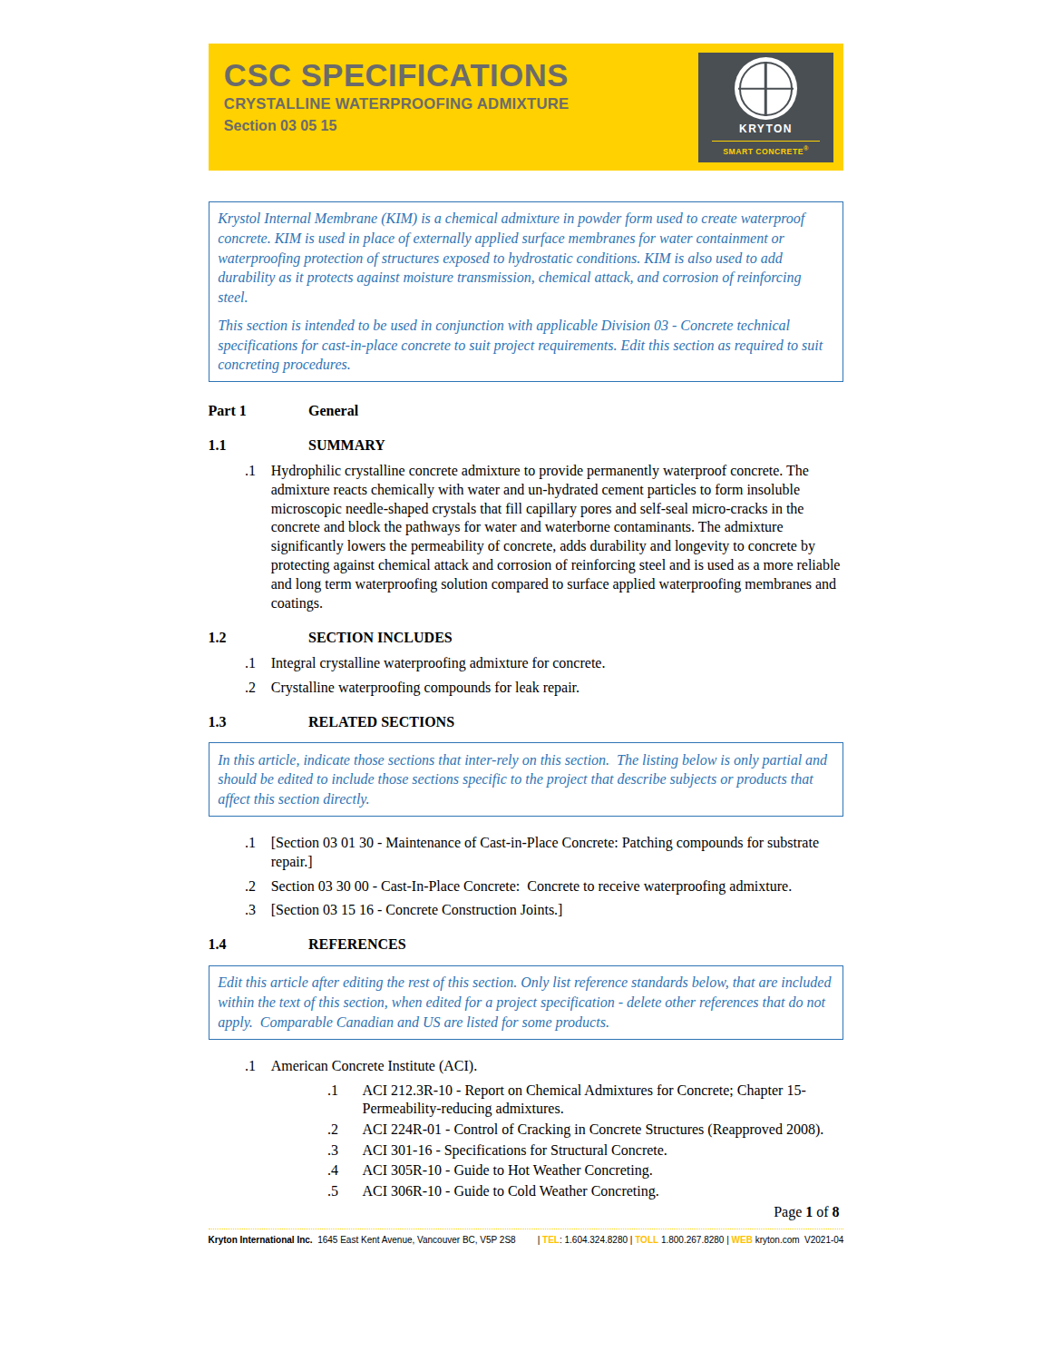CSC SPECIFICATIONS
CRYSTALLINE WATERPROOFING ADMIXTURE
Section 03 05 15
KRYTON
SMART CONCRETE®
Krystol Internal Membrane (KIM) is a chemical admixture in powder form used to create waterproof concrete. KIM is used in place of externally applied surface membranes for water containment or waterproofing protection of structures exposed to hydrostatic conditions. KIM is also used to add durability as it protects against moisture transmission, chemical attack, and corrosion of reinforcing steel.
This section is intended to be used in conjunction with applicable Division 03 - Concrete technical specifications for cast-in-place concrete to suit project requirements. Edit this section as required to suit concreting procedures.
Part 1 General
1.1 SUMMARY
.1 Hydrophilic crystalline concrete admixture to provide permanently waterproof concrete. The admixture reacts chemically with water and un-hydrated cement particles to form insoluble microscopic needle-shaped crystals that fill capillary pores and self-seal micro-cracks in the concrete and block the pathways for water and waterborne contaminants. The admixture significantly lowers the permeability of concrete, adds durability and longevity to concrete by protecting against chemical attack and corrosion of reinforcing steel and is used as a more reliable and long term waterproofing solution compared to surface applied waterproofing membranes and coatings.
1.2 SECTION INCLUDES
.1 Integral crystalline waterproofing admixture for concrete.
.2 Crystalline waterproofing compounds for leak repair.
1.3 RELATED SECTIONS
In this article, indicate those sections that inter-rely on this section. The listing below is only partial and should be edited to include those sections specific to the project that describe subjects or products that affect this section directly.
.1 [Section 03 01 30 - Maintenance of Cast-in-Place Concrete: Patching compounds for substrate repair.]
.2 Section 03 30 00 - Cast-In-Place Concrete: Concrete to receive waterproofing admixture.
.3 [Section 03 15 16 - Concrete Construction Joints.]
1.4 REFERENCES
Edit this article after editing the rest of this section. Only list reference standards below, that are included within the text of this section, when edited for a project specification - delete other references that do not apply. Comparable Canadian and US are listed for some products.
.1 American Concrete Institute (ACI).
.1 ACI 212.3R-10 - Report on Chemical Admixtures for Concrete; Chapter 15-Permeability-reducing admixtures.
.2 ACI 224R-01 - Control of Cracking in Concrete Structures (Reapproved 2008).
.3 ACI 301-16 - Specifications for Structural Concrete.
.4 ACI 305R-10 - Guide to Hot Weather Concreting.
.5 ACI 306R-10 - Guide to Cold Weather Concreting.
Page 1 of 8
Kryton International Inc. 1645 East Kent Avenue, Vancouver BC, V5P 2S8
| TEL: 1.604.324.8280 | TOLL 1.800.267.8280 | WEB kryton.com
V2021-04